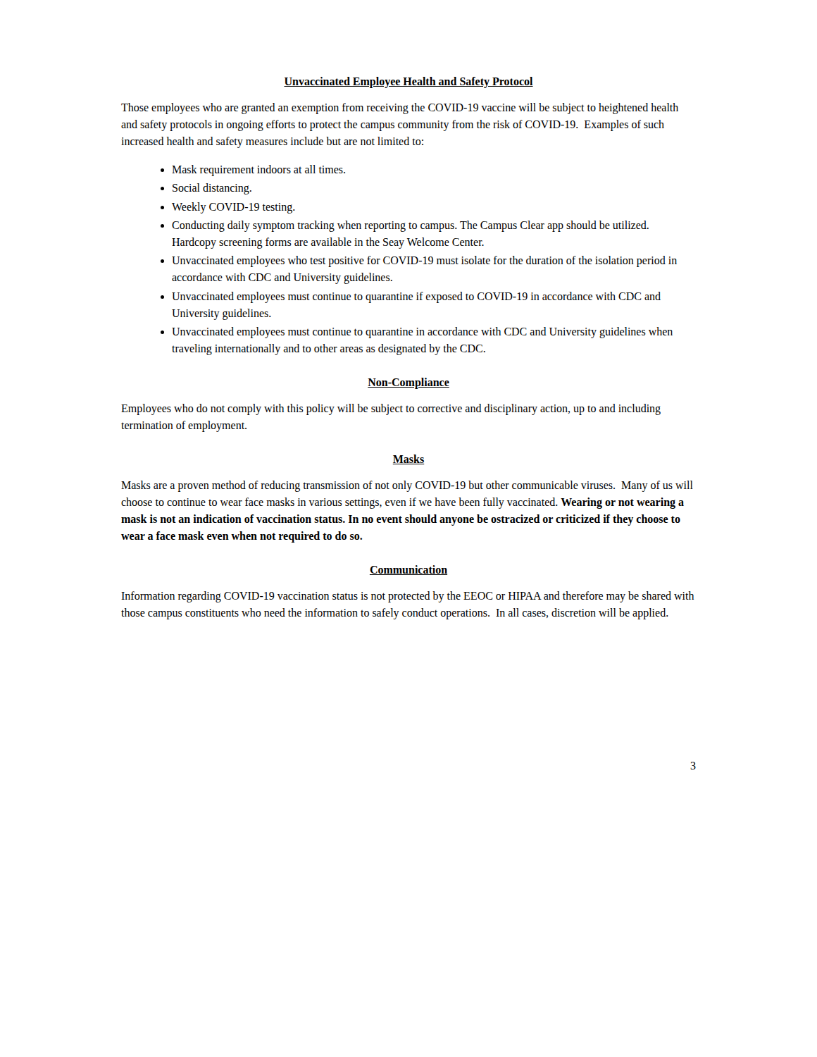Unvaccinated Employee Health and Safety Protocol
Those employees who are granted an exemption from receiving the COVID-19 vaccine will be subject to heightened health and safety protocols in ongoing efforts to protect the campus community from the risk of COVID-19. Examples of such increased health and safety measures include but are not limited to:
Mask requirement indoors at all times.
Social distancing.
Weekly COVID-19 testing.
Conducting daily symptom tracking when reporting to campus. The Campus Clear app should be utilized. Hardcopy screening forms are available in the Seay Welcome Center.
Unvaccinated employees who test positive for COVID-19 must isolate for the duration of the isolation period in accordance with CDC and University guidelines.
Unvaccinated employees must continue to quarantine if exposed to COVID-19 in accordance with CDC and University guidelines.
Unvaccinated employees must continue to quarantine in accordance with CDC and University guidelines when traveling internationally and to other areas as designated by the CDC.
Non-Compliance
Employees who do not comply with this policy will be subject to corrective and disciplinary action, up to and including termination of employment.
Masks
Masks are a proven method of reducing transmission of not only COVID-19 but other communicable viruses. Many of us will choose to continue to wear face masks in various settings, even if we have been fully vaccinated. Wearing or not wearing a mask is not an indication of vaccination status. In no event should anyone be ostracized or criticized if they choose to wear a face mask even when not required to do so.
Communication
Information regarding COVID-19 vaccination status is not protected by the EEOC or HIPAA and therefore may be shared with those campus constituents who need the information to safely conduct operations. In all cases, discretion will be applied.
3